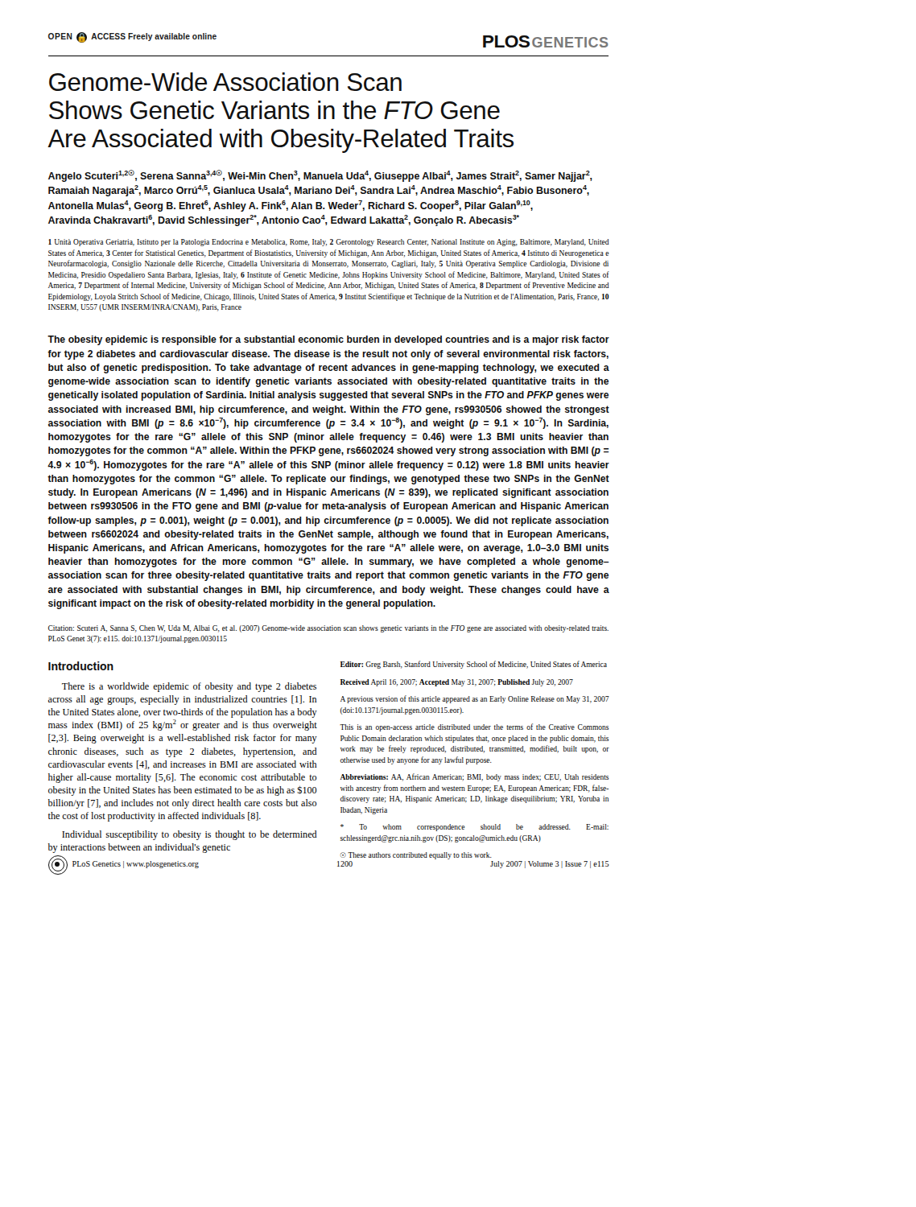OPEN 🔒 ACCESS Freely available online
PLOSGENETICS
Genome-Wide Association Scan
Shows Genetic Variants in the FTO Gene
Are Associated with Obesity-Related Traits
Angelo Scuteri1,2☉, Serena Sanna3,4☉, Wei-Min Chen3, Manuela Uda4, Giuseppe Albai4, James Strait2, Samer Najjar2,
Ramaiah Nagaraja2, Marco Orrú4,5, Gianluca Usala4, Mariano Dei4, Sandra Lai4, Andrea Maschio4, Fabio Busonero4,
Antonella Mulas4, Georg B. Ehret6, Ashley A. Fink6, Alan B. Weder7, Richard S. Cooper8, Pilar Galan9,10,
Aravinda Chakravarti6, David Schlessinger2*, Antonio Cao4, Edward Lakatta2, Gonçalo R. Abecasis3*
1 Unità Operativa Geriatria, Istituto per la Patologia Endocrina e Metabolica, Rome, Italy, 2 Gerontology Research Center, National Institute on Aging, Baltimore, Maryland, United States of America, 3 Center for Statistical Genetics, Department of Biostatistics, University of Michigan, Ann Arbor, Michigan, United States of America, 4 Istituto di Neurogenetica e Neurofarmacologia, Consiglio Nazionale delle Ricerche, Cittadella Universitaria di Monserrato, Monserrato, Cagliari, Italy, 5 Unità Operativa Semplice Cardiologia, Divisione di Medicina, Presidio Ospedaliero Santa Barbara, Iglesias, Italy, 6 Institute of Genetic Medicine, Johns Hopkins University School of Medicine, Baltimore, Maryland, United States of America, 7 Department of Internal Medicine, University of Michigan School of Medicine, Ann Arbor, Michigan, United States of America, 8 Department of Preventive Medicine and Epidemiology, Loyola Stritch School of Medicine, Chicago, Illinois, United States of America, 9 Institut Scientifique et Technique de la Nutrition et de l'Alimentation, Paris, France, 10 INSERM, U557 (UMR INSERM/INRA/CNAM), Paris, France
The obesity epidemic is responsible for a substantial economic burden in developed countries and is a major risk factor for type 2 diabetes and cardiovascular disease. The disease is the result not only of several environmental risk factors, but also of genetic predisposition. To take advantage of recent advances in gene-mapping technology, we executed a genome-wide association scan to identify genetic variants associated with obesity-related quantitative traits in the genetically isolated population of Sardinia. Initial analysis suggested that several SNPs in the FTO and PFKP genes were associated with increased BMI, hip circumference, and weight. Within the FTO gene, rs9930506 showed the strongest association with BMI (p = 8.6 ×10−7), hip circumference (p = 3.4 × 10−8), and weight (p = 9.1 × 10−7). In Sardinia, homozygotes for the rare “G” allele of this SNP (minor allele frequency = 0.46) were 1.3 BMI units heavier than homozygotes for the common “A” allele. Within the PFKP gene, rs6602024 showed very strong association with BMI (p = 4.9 × 10−6). Homozygotes for the rare “A” allele of this SNP (minor allele frequency = 0.12) were 1.8 BMI units heavier than homozygotes for the common “G” allele. To replicate our findings, we genotyped these two SNPs in the GenNet study. In European Americans (N = 1,496) and in Hispanic Americans (N = 839), we replicated significant association between rs9930506 in the FTO gene and BMI (p-value for meta-analysis of European American and Hispanic American follow-up samples, p = 0.001), weight (p = 0.001), and hip circumference (p = 0.0005). We did not replicate association between rs6602024 and obesity-related traits in the GenNet sample, although we found that in European Americans, Hispanic Americans, and African Americans, homozygotes for the rare “A” allele were, on average, 1.0–3.0 BMI units heavier than homozygotes for the more common “G” allele. In summary, we have completed a whole genome–association scan for three obesity-related quantitative traits and report that common genetic variants in the FTO gene are associated with substantial changes in BMI, hip circumference, and body weight. These changes could have a significant impact on the risk of obesity-related morbidity in the general population.
Citation: Scuteri A, Sanna S, Chen W, Uda M, Albai G, et al. (2007) Genome-wide association scan shows genetic variants in the FTO gene are associated with obesity-related traits. PLoS Genet 3(7): e115. doi:10.1371/journal.pgen.0030115
Introduction
There is a worldwide epidemic of obesity and type 2 diabetes across all age groups, especially in industrialized countries [1]. In the United States alone, over two-thirds of the population has a body mass index (BMI) of 25 kg/m2 or greater and is thus overweight [2,3]. Being overweight is a well-established risk factor for many chronic diseases, such as type 2 diabetes, hypertension, and cardiovascular events [4], and increases in BMI are associated with higher all-cause mortality [5,6]. The economic cost attributable to obesity in the United States has been estimated to be as high as $100 billion/yr [7], and includes not only direct health care costs but also the cost of lost productivity in affected individuals [8].
Individual susceptibility to obesity is thought to be determined by interactions between an individual's genetic
Editor: Greg Barsh, Stanford University School of Medicine, United States of America
Received April 16, 2007; Accepted May 31, 2007; Published July 20, 2007
A previous version of this article appeared as an Early Online Release on May 31, 2007 (doi:10.1371/journal.pgen.0030115.eor).
This is an open-access article distributed under the terms of the Creative Commons Public Domain declaration which stipulates that, once placed in the public domain, this work may be freely reproduced, distributed, transmitted, modified, built upon, or otherwise used by anyone for any lawful purpose.
Abbreviations: AA, African American; BMI, body mass index; CEU, Utah residents with ancestry from northern and western Europe; EA, European American; FDR, false-discovery rate; HA, Hispanic American; LD, linkage disequilibrium; YRI, Yoruba in Ibadan, Nigeria
* To whom correspondence should be addressed. E-mail: schlessingerd@grc.nia.nih.gov (DS); goncalo@umich.edu (GRA)
☉ These authors contributed equally to this work.
PLoS Genetics | www.plosgenetics.org
1200
July 2007 | Volume 3 | Issue 7 | e115